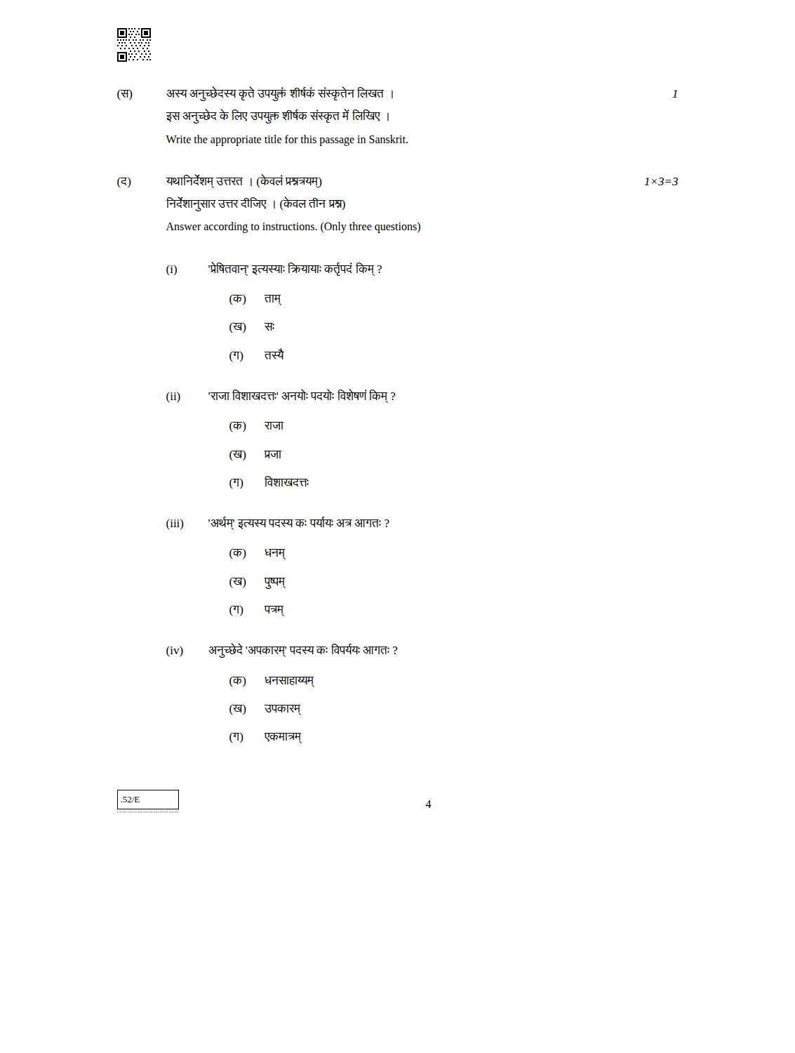(स)
1
अस्य अनुच्छेदस्य कृते उपयुक्तं शीर्षकं संस्कृतेन लिखत ।
इस अनुच्छेद के लिए उपयुक्त शीर्षक संस्कृत में लिखिए ।
Write the appropriate title for this passage in Sanskrit.
(द)
1×3=3
यथानिर्देशम् उत्तरत । (केवलं प्रश्नत्रयम्)
निर्देशानुसार उत्तर दीजिए । (केवल तीन प्रश्न)
Answer according to instructions. (Only three questions)
(i)
'प्रेषितवान्' इत्यस्याः क्रियायाः कर्तृपदं किम् ?
(क) ताम्
(ख) सः
(ग) तस्यै
(ii)
'राजा विशाखदत्तः' अनयोः पदयोः विशेषणं किम् ?
(क) राजा
(ख) प्रजा
(ग) विशाखदत्तः
(iii)
'अर्थम्' इत्यस्य पदस्य कः पर्यायः अत्र आगतः ?
(क) धनम्
(ख) पुष्पम्
(ग) पत्रम्
(iv)
अनुच्छेदे 'अपकारम्' पदस्य कः विपर्ययः आगतः ?
(क) धनसाहाय्यम्
(ख) उपकारम्
(ग) एकमात्रम्
.52/E
52/E 52/E 52/E 52/E 52/E 52/E 52/E 52/E 52/E 52/E 52/E 52/E
4